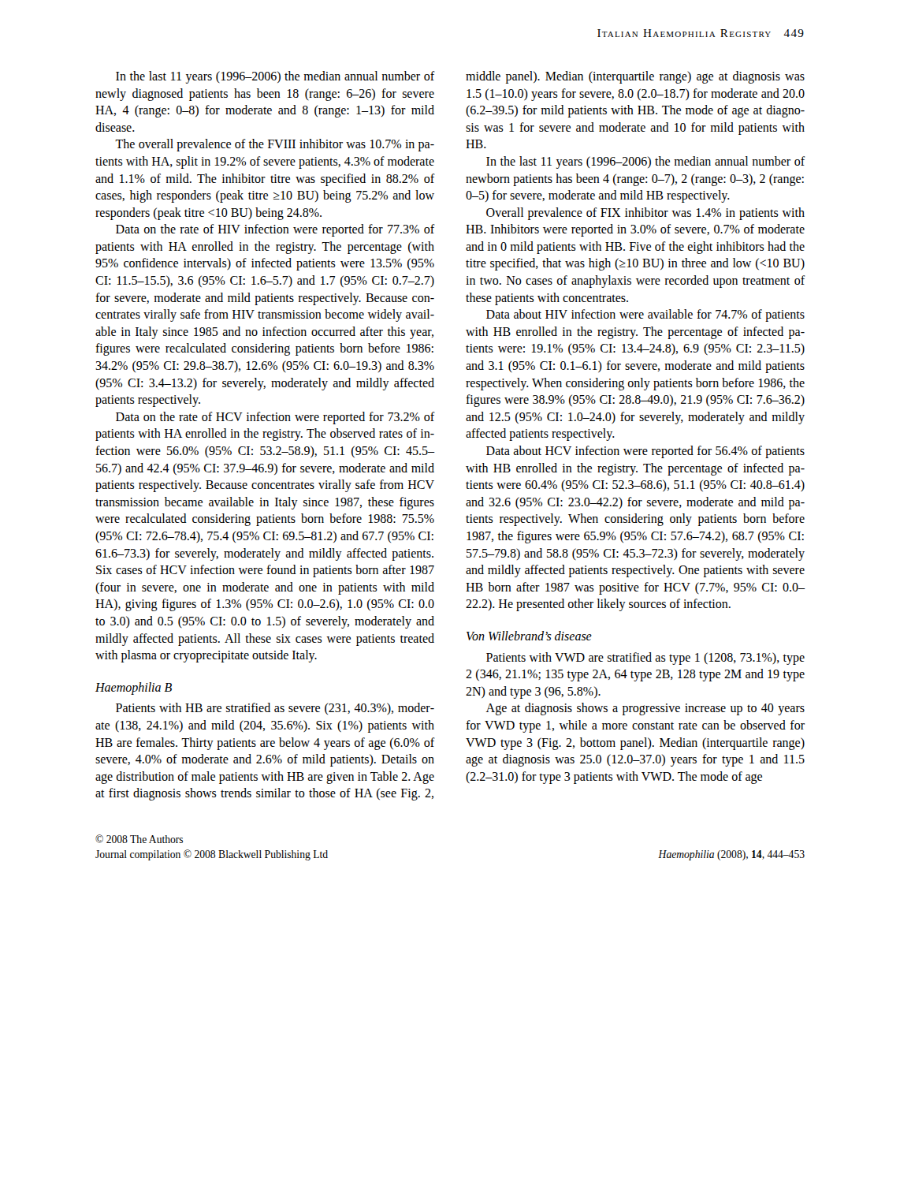Italian Haemophilia Registry 449
In the last 11 years (1996–2006) the median annual number of newly diagnosed patients has been 18 (range: 6–26) for severe HA, 4 (range: 0–8) for moderate and 8 (range: 1–13) for mild disease.
The overall prevalence of the FVIII inhibitor was 10.7% in patients with HA, split in 19.2% of severe patients, 4.3% of moderate and 1.1% of mild. The inhibitor titre was specified in 88.2% of cases, high responders (peak titre ≥10 BU) being 75.2% and low responders (peak titre <10 BU) being 24.8%.
Data on the rate of HIV infection were reported for 77.3% of patients with HA enrolled in the registry. The percentage (with 95% confidence intervals) of infected patients were 13.5% (95% CI: 11.5–15.5), 3.6 (95% CI: 1.6–5.7) and 1.7 (95% CI: 0.7–2.7) for severe, moderate and mild patients respectively. Because concentrates virally safe from HIV transmission become widely available in Italy since 1985 and no infection occurred after this year, figures were recalculated considering patients born before 1986: 34.2% (95% CI: 29.8–38.7), 12.6% (95% CI: 6.0–19.3) and 8.3% (95% CI: 3.4–13.2) for severely, moderately and mildly affected patients respectively.
Data on the rate of HCV infection were reported for 73.2% of patients with HA enrolled in the registry. The observed rates of infection were 56.0% (95% CI: 53.2–58.9), 51.1 (95% CI: 45.5–56.7) and 42.4 (95% CI: 37.9–46.9) for severe, moderate and mild patients respectively. Because concentrates virally safe from HCV transmission became available in Italy since 1987, these figures were recalculated considering patients born before 1988: 75.5% (95% CI: 72.6–78.4), 75.4 (95% CI: 69.5–81.2) and 67.7 (95% CI: 61.6–73.3) for severely, moderately and mildly affected patients. Six cases of HCV infection were found in patients born after 1987 (four in severe, one in moderate and one in patients with mild HA), giving figures of 1.3% (95% CI: 0.0–2.6), 1.0 (95% CI: 0.0 to 3.0) and 0.5 (95% CI: 0.0 to 1.5) of severely, moderately and mildly affected patients. All these six cases were patients treated with plasma or cryoprecipitate outside Italy.
Haemophilia B
Patients with HB are stratified as severe (231, 40.3%), moderate (138, 24.1%) and mild (204, 35.6%). Six (1%) patients with HB are females. Thirty patients are below 4 years of age (6.0% of severe, 4.0% of moderate and 2.6% of mild patients). Details on age distribution of male patients with HB are given in Table 2. Age at first diagnosis shows trends similar to those of HA (see Fig. 2, middle panel). Median (interquartile range) age at diagnosis was 1.5 (1–10.0) years for severe, 8.0 (2.0–18.7) for moderate and 20.0 (6.2–39.5) for mild patients with HB. The mode of age at diagnosis was 1 for severe and moderate and 10 for mild patients with HB.
In the last 11 years (1996–2006) the median annual number of newborn patients has been 4 (range: 0–7), 2 (range: 0–3), 2 (range: 0–5) for severe, moderate and mild HB respectively.
Overall prevalence of FIX inhibitor was 1.4% in patients with HB. Inhibitors were reported in 3.0% of severe, 0.7% of moderate and in 0 mild patients with HB. Five of the eight inhibitors had the titre specified, that was high (≥10 BU) in three and low (<10 BU) in two. No cases of anaphylaxis were recorded upon treatment of these patients with concentrates.
Data about HIV infection were available for 74.7% of patients with HB enrolled in the registry. The percentage of infected patients were: 19.1% (95% CI: 13.4–24.8), 6.9 (95% CI: 2.3–11.5) and 3.1 (95% CI: 0.1–6.1) for severe, moderate and mild patients respectively. When considering only patients born before 1986, the figures were 38.9% (95% CI: 28.8–49.0), 21.9 (95% CI: 7.6–36.2) and 12.5 (95% CI: 1.0–24.0) for severely, moderately and mildly affected patients respectively.
Data about HCV infection were reported for 56.4% of patients with HB enrolled in the registry. The percentage of infected patients were 60.4% (95% CI: 52.3–68.6), 51.1 (95% CI: 40.8–61.4) and 32.6 (95% CI: 23.0–42.2) for severe, moderate and mild patients respectively. When considering only patients born before 1987, the figures were 65.9% (95% CI: 57.6–74.2), 68.7 (95% CI: 57.5–79.8) and 58.8 (95% CI: 45.3–72.3) for severely, moderately and mildly affected patients respectively. One patients with severe HB born after 1987 was positive for HCV (7.7%, 95% CI: 0.0–22.2). He presented other likely sources of infection.
Von Willebrand’s disease
Patients with VWD are stratified as type 1 (1208, 73.1%), type 2 (346, 21.1%; 135 type 2A, 64 type 2B, 128 type 2M and 19 type 2N) and type 3 (96, 5.8%).
Age at diagnosis shows a progressive increase up to 40 years for VWD type 1, while a more constant rate can be observed for VWD type 3 (Fig. 2, bottom panel). Median (interquartile range) age at diagnosis was 25.0 (12.0–37.0) years for type 1 and 11.5 (2.2–31.0) for type 3 patients with VWD. The mode of age
© 2008 The Authors
Journal compilation © 2008 Blackwell Publishing Ltd
Haemophilia (2008), 14, 444–453